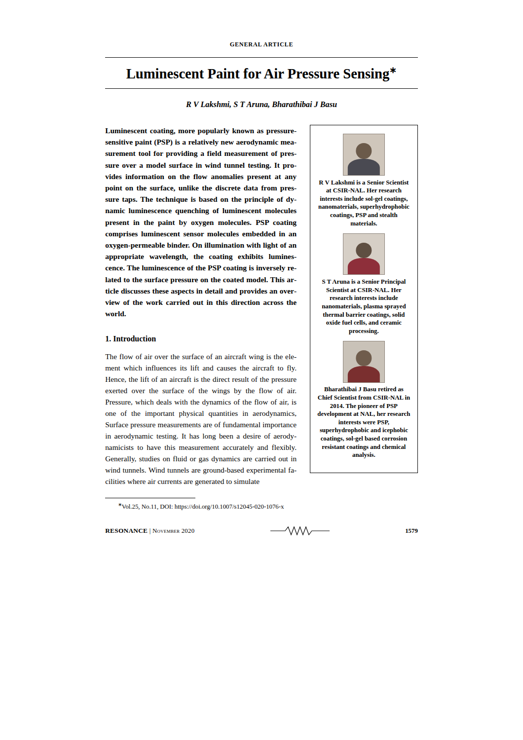GENERAL ARTICLE
Luminescent Paint for Air Pressure Sensing∗
R V Lakshmi, S T Aruna, Bharathibai J Basu
Luminescent coating, more popularly known as pressure-sensitive paint (PSP) is a relatively new aerodynamic measurement tool for providing a field measurement of pressure over a model surface in wind tunnel testing. It provides information on the flow anomalies present at any point on the surface, unlike the discrete data from pressure taps. The technique is based on the principle of dynamic luminescence quenching of luminescent molecules present in the paint by oxygen molecules. PSP coating comprises luminescent sensor molecules embedded in an oxygen-permeable binder. On illumination with light of an appropriate wavelength, the coating exhibits luminescence. The luminescence of the PSP coating is inversely related to the surface pressure on the coated model. This article discusses these aspects in detail and provides an overview of the work carried out in this direction across the world.
1. Introduction
The flow of air over the surface of an aircraft wing is the element which influences its lift and causes the aircraft to fly. Hence, the lift of an aircraft is the direct result of the pressure exerted over the surface of the wings by the flow of air. Pressure, which deals with the dynamics of the flow of air, is one of the important physical quantities in aerodynamics, Surface pressure measurements are of fundamental importance in aerodynamic testing. It has long been a desire of aerodynamicists to have this measurement accurately and flexibly. Generally, studies on fluid or gas dynamics are carried out in wind tunnels. Wind tunnels are ground-based experimental facilities where air currents are generated to simulate
∗Vol.25, No.11, DOI: https://doi.org/10.1007/s12045-020-1076-x
R V Lakshmi is a Senior Scientist at CSIR-NAL. Her research interests include sol-gel coatings, nanomaterials, superhydrophobic coatings, PSP and stealth materials.
S T Aruna is a Senior Principal Scientist at CSIR-NAL. Her research interests include nanomaterials, plasma sprayed thermal barrier coatings, solid oxide fuel cells, and ceramic processing.
Bharathibai J Basu retired as Chief Scientist from CSIR-NAL in 2014. The pioneer of PSP development at NAL, her research interests were PSP, superhydrophobic and icephobic coatings, sol-gel based corrosion resistant coatings and chemical analysis.
RESONANCE | November 2020
1579